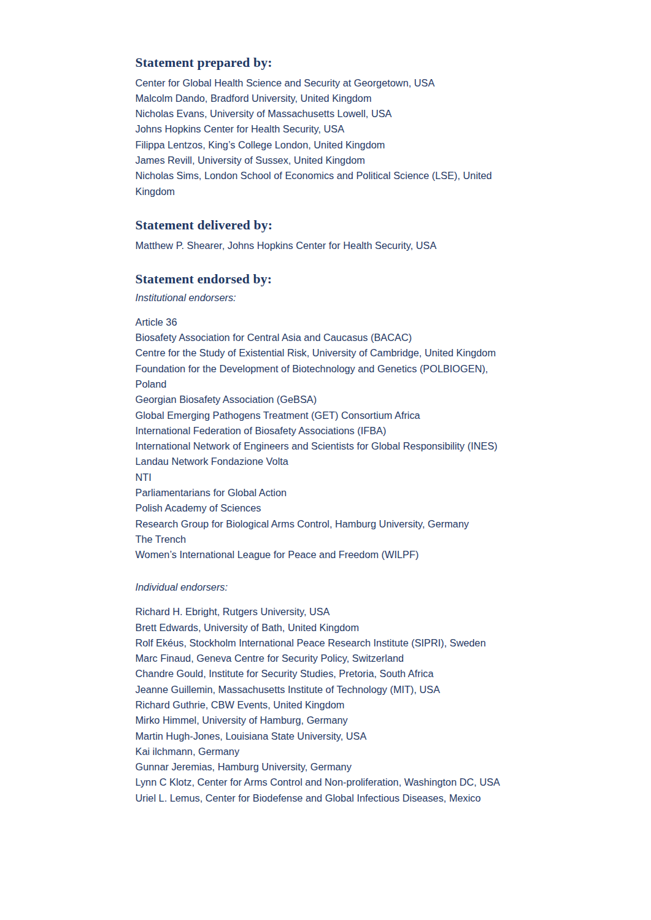Statement prepared by:
Center for Global Health Science and Security at Georgetown, USA
Malcolm Dando, Bradford University, United Kingdom
Nicholas Evans, University of Massachusetts Lowell, USA
Johns Hopkins Center for Health Security, USA
Filippa Lentzos, King’s College London, United Kingdom
James Revill, University of Sussex, United Kingdom
Nicholas Sims, London School of Economics and Political Science (LSE), United Kingdom
Statement delivered by:
Matthew P. Shearer, Johns Hopkins Center for Health Security, USA
Statement endorsed by:
Institutional endorsers:
Article 36
Biosafety Association for Central Asia and Caucasus (BACAC)
Centre for the Study of Existential Risk, University of Cambridge, United Kingdom
Foundation for the Development of Biotechnology and Genetics (POLBIOGEN), Poland
Georgian Biosafety Association (GeBSA)
Global Emerging Pathogens Treatment (GET) Consortium Africa
International Federation of Biosafety Associations (IFBA)
International Network of Engineers and Scientists for Global Responsibility (INES)
Landau Network Fondazione Volta
NTI
Parliamentarians for Global Action
Polish Academy of Sciences
Research Group for Biological Arms Control, Hamburg University, Germany
The Trench
Women’s International League for Peace and Freedom (WILPF)
Individual endorsers:
Richard H. Ebright, Rutgers University, USA
Brett Edwards, University of Bath, United Kingdom
Rolf Ekéus, Stockholm International Peace Research Institute (SIPRI), Sweden
Marc Finaud, Geneva Centre for Security Policy, Switzerland
Chandre Gould, Institute for Security Studies, Pretoria, South Africa
Jeanne Guillemin, Massachusetts Institute of Technology (MIT), USA
Richard Guthrie, CBW Events, United Kingdom
Mirko Himmel, University of Hamburg, Germany
Martin Hugh-Jones, Louisiana State University, USA
Kai ilchmann, Germany
Gunnar Jeremias, Hamburg University, Germany
Lynn C Klotz, Center for Arms Control and Non-proliferation, Washington DC, USA
Uriel L. Lemus, Center for Biodefense and Global Infectious Diseases, Mexico